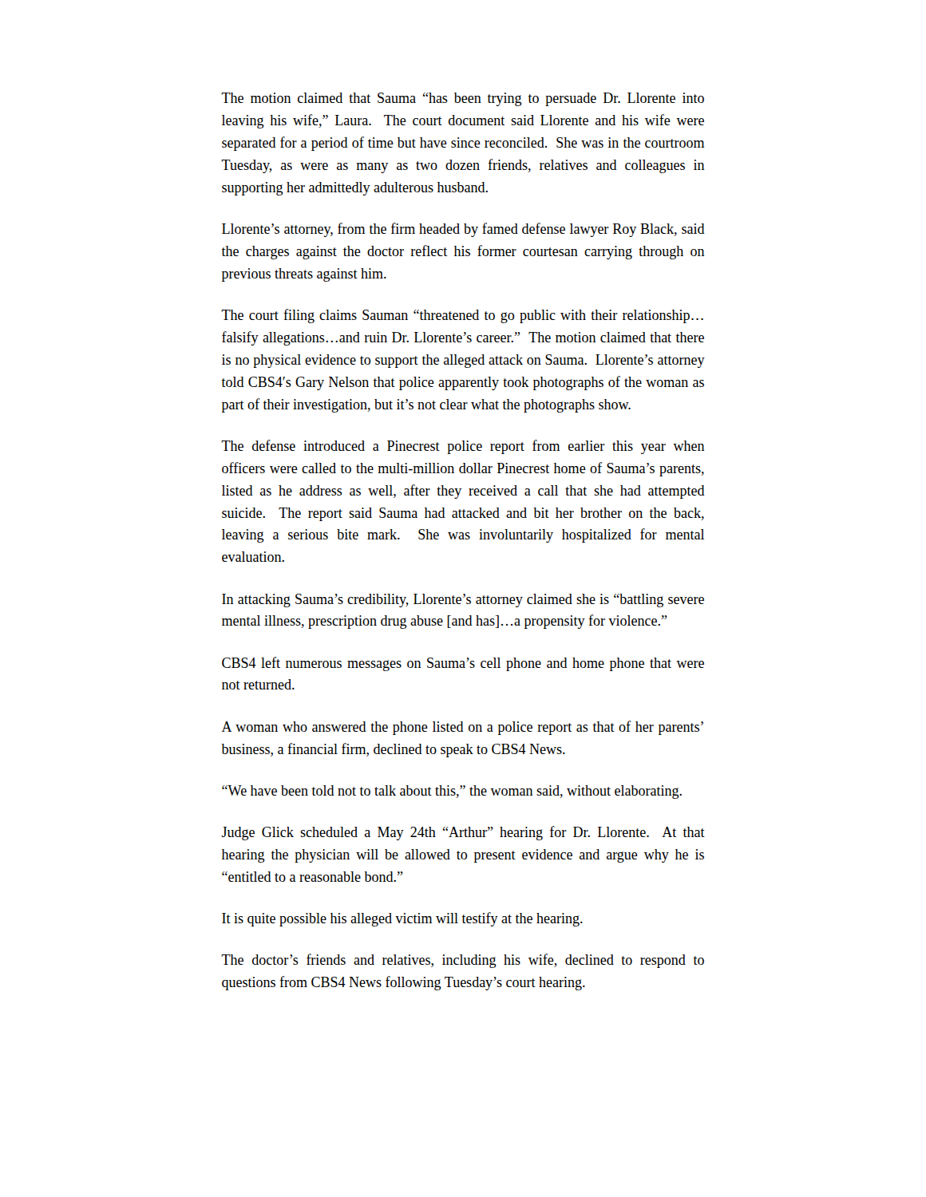The motion claimed that Sauma “has been trying to persuade Dr. Llorente into leaving his wife,” Laura. The court document said Llorente and his wife were separated for a period of time but have since reconciled. She was in the courtroom Tuesday, as were as many as two dozen friends, relatives and colleagues in supporting her admittedly adulterous husband.
Llorente’s attorney, from the firm headed by famed defense lawyer Roy Black, said the charges against the doctor reflect his former courtesan carrying through on previous threats against him.
The court filing claims Sauman “threatened to go public with their relationship…falsify allegations…and ruin Dr. Llorente’s career.” The motion claimed that there is no physical evidence to support the alleged attack on Sauma. Llorente’s attorney told CBS4′s Gary Nelson that police apparently took photographs of the woman as part of their investigation, but it’s not clear what the photographs show.
The defense introduced a Pinecrest police report from earlier this year when officers were called to the multi-million dollar Pinecrest home of Sauma’s parents, listed as he address as well, after they received a call that she had attempted suicide. The report said Sauma had attacked and bit her brother on the back, leaving a serious bite mark. She was involuntarily hospitalized for mental evaluation.
In attacking Sauma’s credibility, Llorente’s attorney claimed she is “battling severe mental illness, prescription drug abuse [and has]…a propensity for violence.”
CBS4 left numerous messages on Sauma’s cell phone and home phone that were not returned.
A woman who answered the phone listed on a police report as that of her parents’ business, a financial firm, declined to speak to CBS4 News.
“We have been told not to talk about this,” the woman said, without elaborating.
Judge Glick scheduled a May 24th “Arthur” hearing for Dr. Llorente. At that hearing the physician will be allowed to present evidence and argue why he is “entitled to a reasonable bond.”
It is quite possible his alleged victim will testify at the hearing.
The doctor’s friends and relatives, including his wife, declined to respond to questions from CBS4 News following Tuesday’s court hearing.